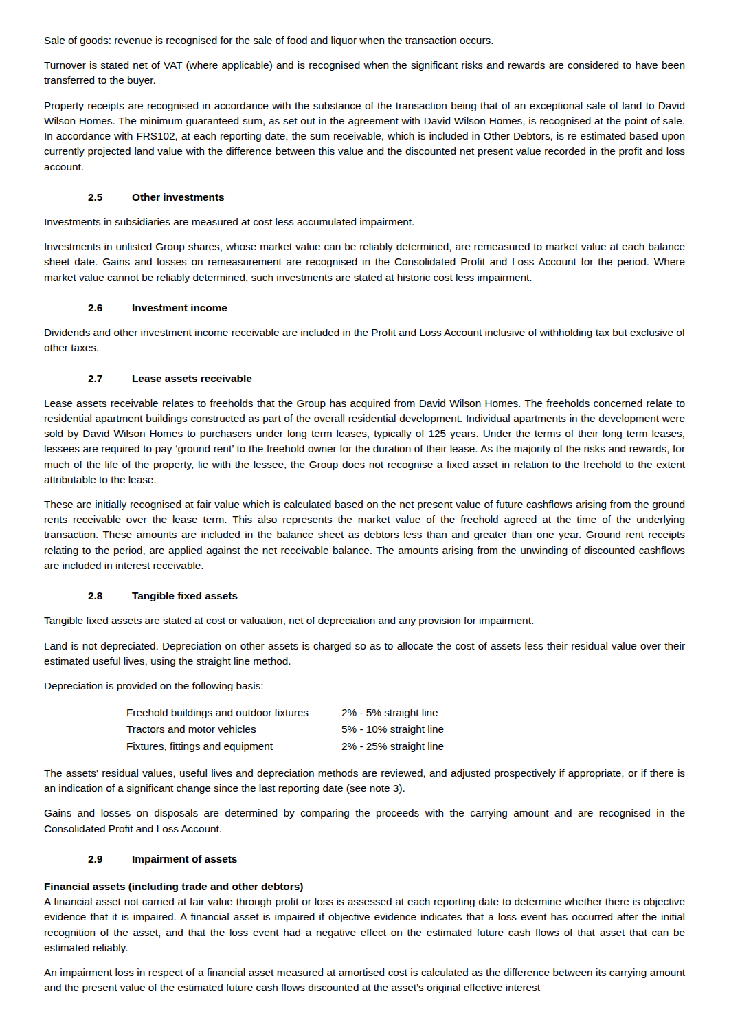Sale of goods: revenue is recognised for the sale of food and liquor when the transaction occurs.
Turnover is stated net of VAT (where applicable) and is recognised when the significant risks and rewards are considered to have been transferred to the buyer.
Property receipts are recognised in accordance with the substance of the transaction being that of an exceptional sale of land to David Wilson Homes. The minimum guaranteed sum, as set out in the agreement with David Wilson Homes, is recognised at the point of sale. In accordance with FRS102, at each reporting date, the sum receivable, which is included in Other Debtors, is re estimated based upon currently projected land value with the difference between this value and the discounted net present value recorded in the profit and loss account.
2.5 Other investments
Investments in subsidiaries are measured at cost less accumulated impairment.
Investments in unlisted Group shares, whose market value can be reliably determined, are remeasured to market value at each balance sheet date. Gains and losses on remeasurement are recognised in the Consolidated Profit and Loss Account for the period. Where market value cannot be reliably determined, such investments are stated at historic cost less impairment.
2.6 Investment income
Dividends and other investment income receivable are included in the Profit and Loss Account inclusive of withholding tax but exclusive of other taxes.
2.7 Lease assets receivable
Lease assets receivable relates to freeholds that the Group has acquired from David Wilson Homes. The freeholds concerned relate to residential apartment buildings constructed as part of the overall residential development. Individual apartments in the development were sold by David Wilson Homes to purchasers under long term leases, typically of 125 years. Under the terms of their long term leases, lessees are required to pay ‘ground rent’ to the freehold owner for the duration of their lease. As the majority of the risks and rewards, for much of the life of the property, lie with the lessee, the Group does not recognise a fixed asset in relation to the freehold to the extent attributable to the lease.
These are initially recognised at fair value which is calculated based on the net present value of future cashflows arising from the ground rents receivable over the lease term. This also represents the market value of the freehold agreed at the time of the underlying transaction. These amounts are included in the balance sheet as debtors less than and greater than one year. Ground rent receipts relating to the period, are applied against the net receivable balance. The amounts arising from the unwinding of discounted cashflows are included in interest receivable.
2.8 Tangible fixed assets
Tangible fixed assets are stated at cost or valuation, net of depreciation and any provision for impairment.
Land is not depreciated. Depreciation on other assets is charged so as to allocate the cost of assets less their residual value over their estimated useful lives, using the straight line method.
Depreciation is provided on the following basis:
| Freehold buildings and outdoor fixtures | 2% - 5% straight line |
| Tractors and motor vehicles | 5% - 10% straight line |
| Fixtures, fittings and equipment | 2% - 25% straight line |
The assets' residual values, useful lives and depreciation methods are reviewed, and adjusted prospectively if appropriate, or if there is an indication of a significant change since the last reporting date (see note 3).
Gains and losses on disposals are determined by comparing the proceeds with the carrying amount and are recognised in the Consolidated Profit and Loss Account.
2.9 Impairment of assets
Financial assets (including trade and other debtors)
A financial asset not carried at fair value through profit or loss is assessed at each reporting date to determine whether there is objective evidence that it is impaired. A financial asset is impaired if objective evidence indicates that a loss event has occurred after the initial recognition of the asset, and that the loss event had a negative effect on the estimated future cash flows of that asset that can be estimated reliably.
An impairment loss in respect of a financial asset measured at amortised cost is calculated as the difference between its carrying amount and the present value of the estimated future cash flows discounted at the asset’s original effective interest